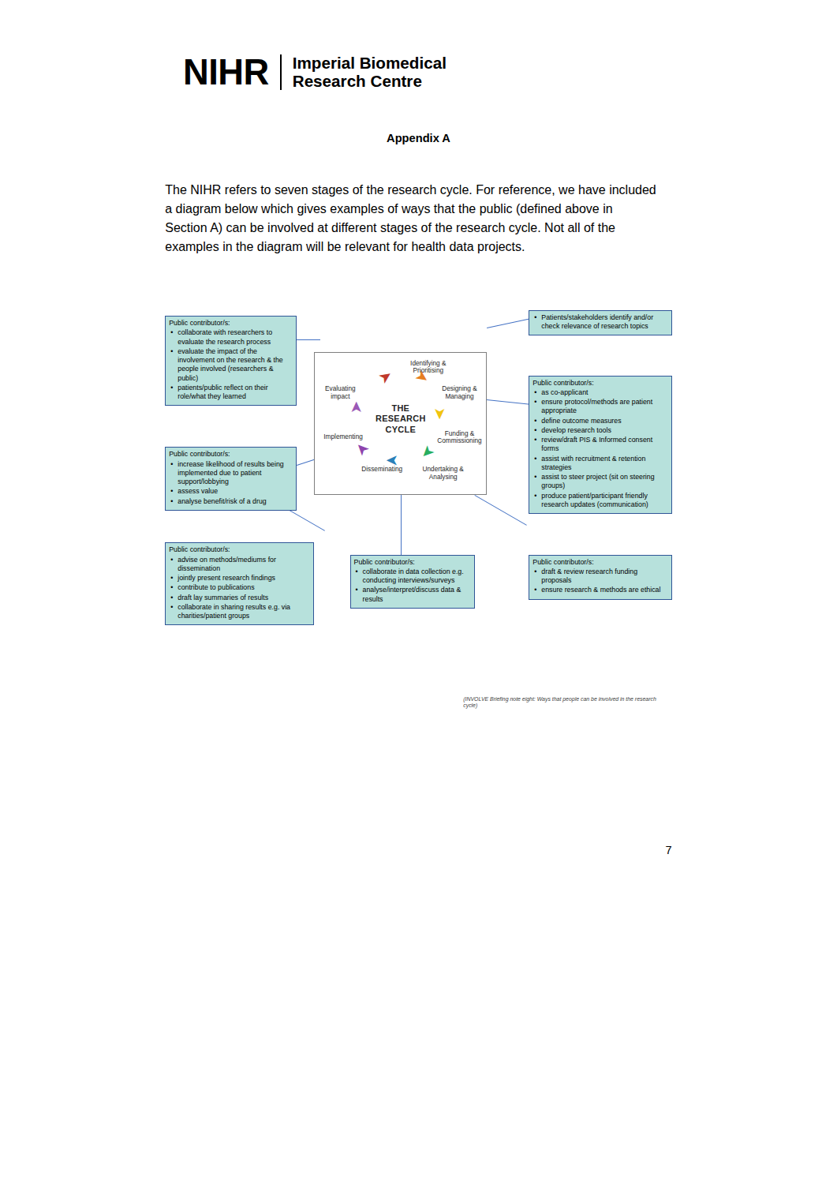NIHR Imperial Biomedical
Research Centre
Appendix A
The NIHR refers to seven stages of the research cycle. For reference, we have included a diagram below which gives examples of ways that the public (defined above in Section A) can be involved at different stages of the research cycle. Not all of the examples in the diagram will be relevant for health data projects.
THE
RESEARCH
CYCLE
➤ ➤ ➤ ➤ ➤ ➤ ➤
Identifying &
Prioritising
Designing &
Managing
Funding &
Commissioning
Undertaking &
Analysing
Disseminating
Implementing
Evaluating
impact
Public contributor/s:
collaborate with researchers to evaluate the research process
evaluate the impact of the involvement on the research & the people involved (researchers & public)
patients/public reflect on their role/what they learned
Patients/stakeholders identify and/or check relevance of research topics
Public contributor/s:
as co-applicant
ensure protocol/methods are patient appropriate
define outcome measures
develop research tools
review/draft PIS & Informed consent forms
assist with recruitment & retention strategies
assist to steer project (sit on steering groups)
produce patient/participant friendly research updates (communication)
Public contributor/s:
increase likelihood of results being implemented due to patient support/lobbying
assess value
analyse benefit/risk of a drug
Public contributor/s:
advise on methods/mediums for dissemination
jointly present research findings
contribute to publications
draft lay summaries of results
collaborate in sharing results e.g. via charities/patient groups
Public contributor/s:
collaborate in data collection e.g. conducting interviews/surveys
analyse/interpret/discuss data & results
Public contributor/s:
draft & review research funding proposals
ensure research & methods are ethical
(INVOLVE Briefing note eight: Ways that people can be involved in the research cycle)
7